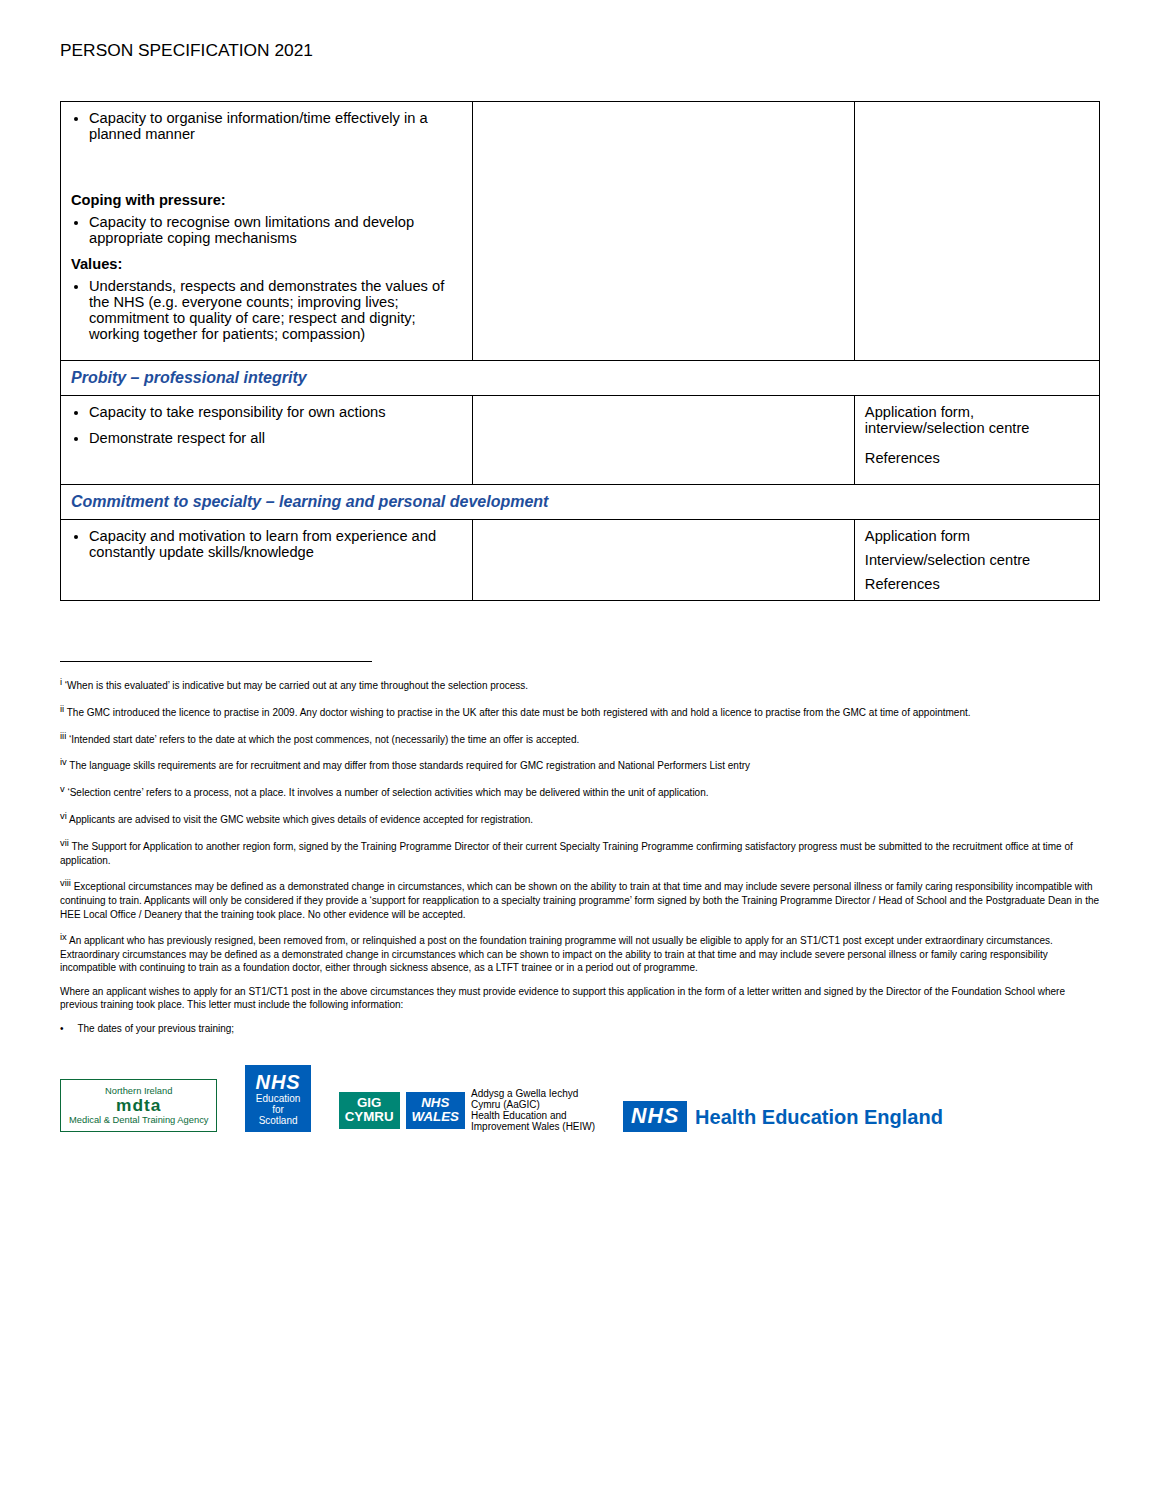PERSON SPECIFICATION 2021
| Capacity to organise information/time effectively in a planned manner Coping with pressure: Capacity to recognise own limitations and develop appropriate coping mechanisms Values: Understands, respects and demonstrates the values of the NHS (e.g. everyone counts; improving lives; commitment to quality of care; respect and dignity; working together for patients; compassion) | | |
| Probity – professional integrity |
| Capacity to take responsibility for own actions Demonstrate respect for all | | Application form, interview/selection centre References |
| Commitment to specialty – learning and personal development |
| Capacity and motivation to learn from experience and constantly update skills/knowledge | | Application form Interview/selection centre References |
i ‘When is this evaluated’ is indicative but may be carried out at any time throughout the selection process.
ii The GMC introduced the licence to practise in 2009. Any doctor wishing to practise in the UK after this date must be both registered with and hold a licence to practise from the GMC at time of appointment.
iii ‘Intended start date’ refers to the date at which the post commences, not (necessarily) the time an offer is accepted.
iv The language skills requirements are for recruitment and may differ from those standards required for GMC registration and National Performers List entry
v ‘Selection centre’ refers to a process, not a place. It involves a number of selection activities which may be delivered within the unit of application.
vi Applicants are advised to visit the GMC website which gives details of evidence accepted for registration.
vii The Support for Application to another region form, signed by the Training Programme Director of their current Specialty Training Programme confirming satisfactory progress must be submitted to the recruitment office at time of application.
viii Exceptional circumstances may be defined as a demonstrated change in circumstances, which can be shown on the ability to train at that time and may include severe personal illness or family caring responsibility incompatible with continuing to train. Applicants will only be considered if they provide a ‘support for reapplication to a specialty training programme’ form signed by both the Training Programme Director / Head of School and the Postgraduate Dean in the HEE Local Office / Deanery that the training took place. No other evidence will be accepted.
ix An applicant who has previously resigned, been removed from, or relinquished a post on the foundation training programme will not usually be eligible to apply for an ST1/CT1 post except under extraordinary circumstances. Extraordinary circumstances may be defined as a demonstrated change in circumstances which can be shown to impact on the ability to train at that time and may include severe personal illness or family caring responsibility incompatible with continuing to train as a foundation doctor, either through sickness absence, as a LTFT trainee or in a period out of programme.
Where an applicant wishes to apply for an ST1/CT1 post in the above circumstances they must provide evidence to support this application in the form of a letter written and signed by the Director of the Foundation School where previous training took place. This letter must include the following information:
• The dates of your previous training;
Northern Ireland
mdta
Medical & Dental Training Agency
NHS
Education
for
Scotland
GIG
CYMRU
NHS
WALES
Addysg a Gwella Iechyd
Cymru (AaGIC)
Health Education and
Improvement Wales (HEIW)
NHS
Health Education England